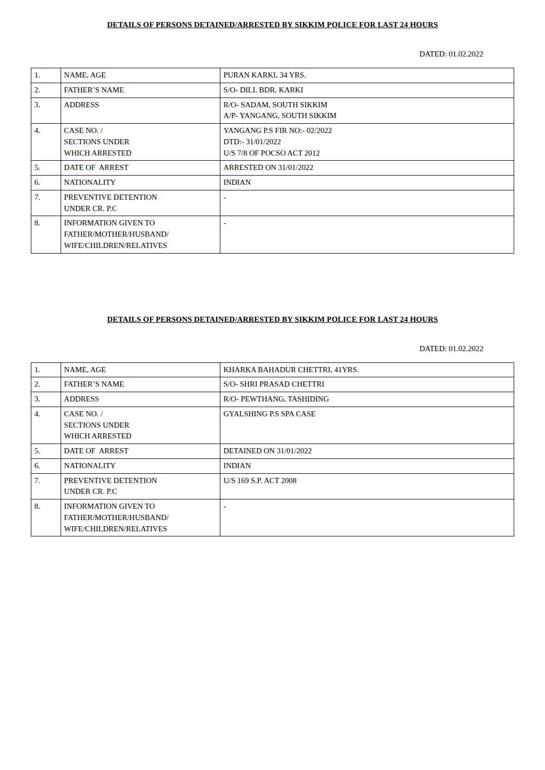DETAILS OF PERSONS DETAINED/ARRESTED BY SIKKIM POLICE FOR LAST 24 HOURS
DATED: 01.02.2022
| 1. | NAME, AGE | PURAN KARKI, 34 YRS. |
| 2. | FATHER’S NAME | S/O- DILL BDR. KARKI |
| 3. | ADDRESS | R/O- SADAM, SOUTH SIKKIM A/P- YANGANG, SOUTH SIKKIM |
| 4. | CASE NO. / SECTIONS UNDER WHICH ARRESTED | YANGANG P.S FIR NO:- 02/2022 DTD:- 31/01/2022 U/S 7/8 OF POCSO ACT 2012 |
| 5. | DATE OF ARREST | ARRESTED ON 31/01/2022 |
| 6. | NATIONALITY | INDIAN |
| 7. | PREVENTIVE DETENTION UNDER CR. P.C | - |
| 8. | INFORMATION GIVEN TO FATHER/MOTHER/HUSBAND/ WIFE/CHILDREN/RELATIVES | - |
DETAILS OF PERSONS DETAINED/ARRESTED BY SIKKIM POLICE FOR LAST 24 HOURS
DATED: 01.02.2022
| 1. | NAME, AGE | KHARKA BAHADUR CHETTRI, 41YRS. |
| 2. | FATHER’S NAME | S/O- SHRI PRASAD CHETTRI |
| 3. | ADDRESS | R/O- PEWTHANG, TASHIDING |
| 4. | CASE NO. / SECTIONS UNDER WHICH ARRESTED | GYALSHING P.S SPA CASE |
| 5. | DATE OF ARREST | DETAINED ON 31/01/2022 |
| 6. | NATIONALITY | INDIAN |
| 7. | PREVENTIVE DETENTION UNDER CR. P.C | U/S 169 S.P. ACT 2008 |
| 8. | INFORMATION GIVEN TO FATHER/MOTHER/HUSBAND/ WIFE/CHILDREN/RELATIVES | - |